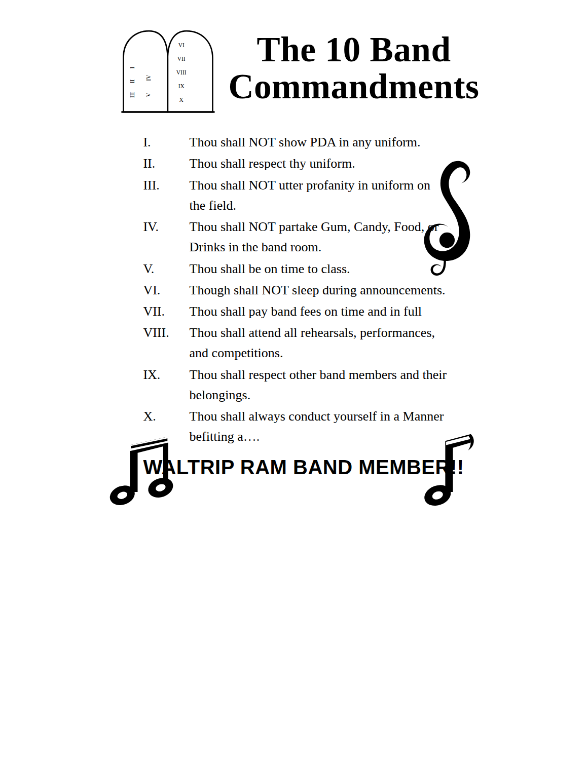Two stone tablets with Roman numerals I through X I II III IV V VI VII VIII IX X
The 10 Band
Commandments
I. Thou shall NOT show PDA in any uniform.
II. Thou shall respect thy uniform.
III. Thou shall NOT utter profanity in uniform on the field.
IV. Thou shall NOT partake Gum, Candy, Food, or Drinks in the band room.
V. Thou shall be on time to class.
VI. Though shall NOT sleep during announcements.
VII. Thou shall pay band fees on time and in full
VIII. Thou shall attend all rehearsals, performances, and competitions.
IX. Thou shall respect other band members and their belongings.
X. Thou shall always conduct yourself in a Manner befitting a….
WALTRIP RAM BAND MEMBER!!